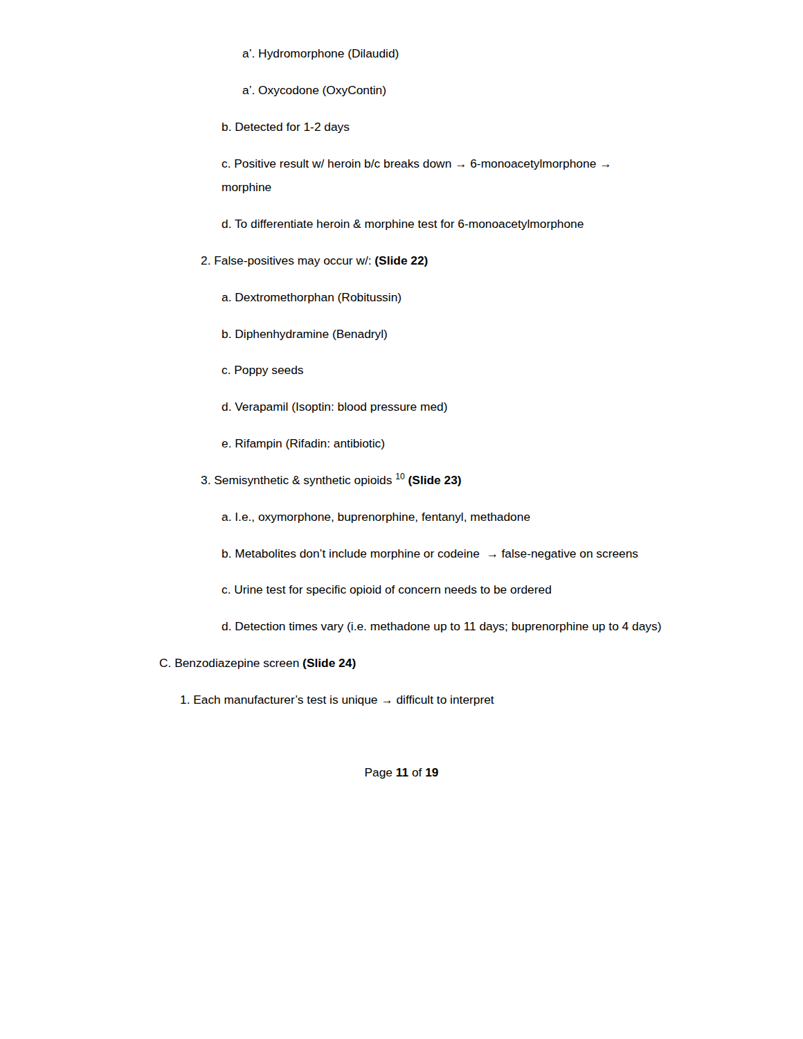a’. Hydromorphone (Dilaudid)
a’. Oxycodone (OxyContin)
b. Detected for 1-2 days
c. Positive result w/ heroin b/c breaks down → 6-monoacetylmorphone → morphine
d. To differentiate heroin & morphine test for 6-monoacetylmorphone
2. False-positives may occur w/: (Slide 22)
a. Dextromethorphan (Robitussin)
b. Diphenhydramine (Benadryl)
c. Poppy seeds
d. Verapamil (Isoptin: blood pressure med)
e. Rifampin (Rifadin: antibiotic)
3. Semisynthetic & synthetic opioids 10 (Slide 23)
a. I.e., oxymorphone, buprenorphine, fentanyl, methadone
b. Metabolites don’t include morphine or codeine → false-negative on screens
c. Urine test for specific opioid of concern needs to be ordered
d. Detection times vary (i.e. methadone up to 11 days; buprenorphine up to 4 days)
C. Benzodiazepine screen (Slide 24)
1. Each manufacturer’s test is unique → difficult to interpret
Page 11 of 19